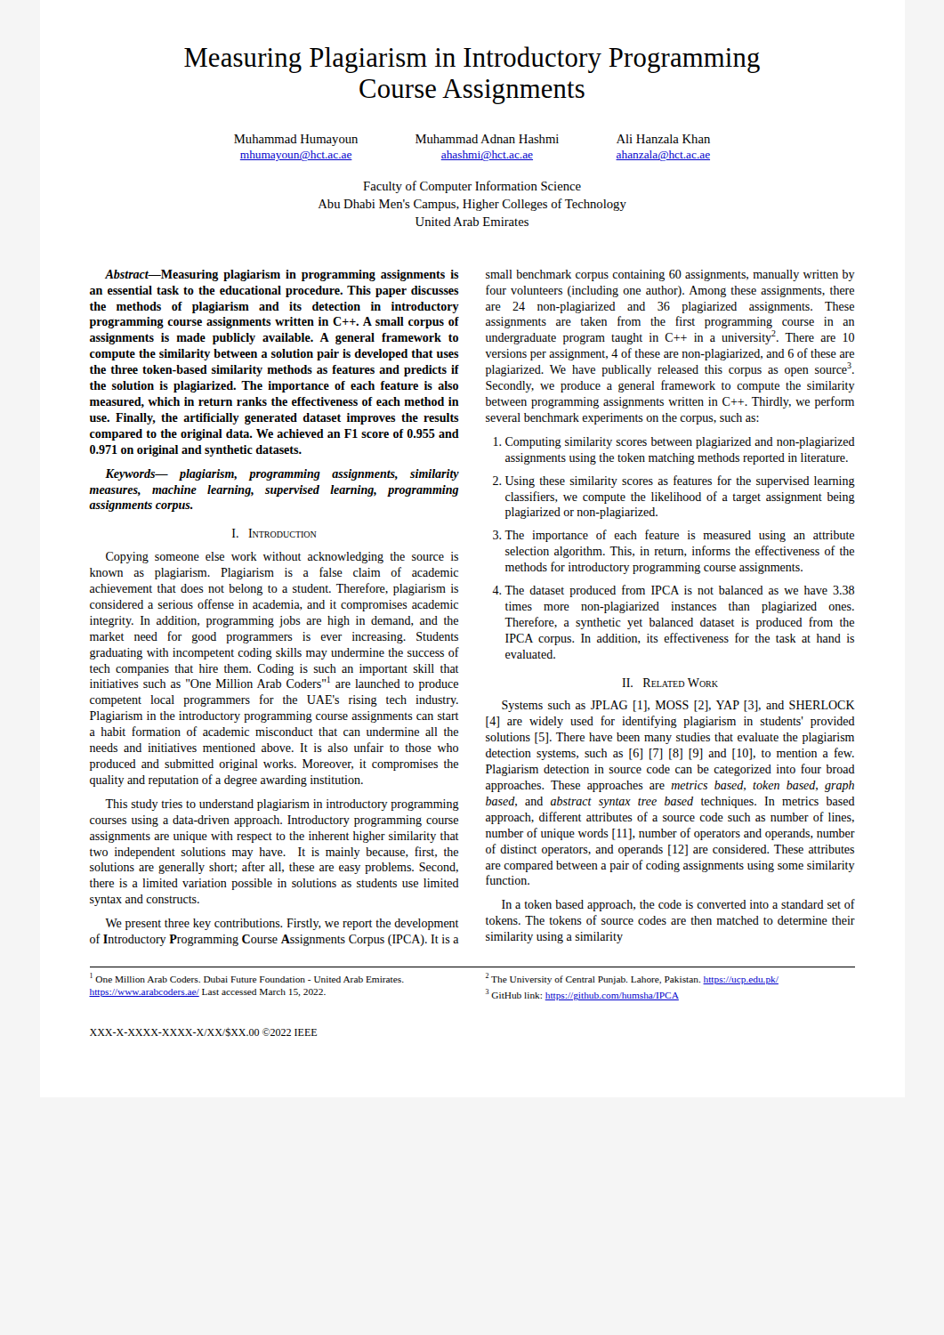Measuring Plagiarism in Introductory Programming
Course Assignments
Muhammad Humayoun
mhumayoun@hct.ac.ae
Muhammad Adnan Hashmi
ahashmi@hct.ac.ae
Ali Hanzala Khan
ahanzala@hct.ac.ae
Faculty of Computer Information Science
Abu Dhabi Men's Campus, Higher Colleges of Technology
United Arab Emirates
Abstract—Measuring plagiarism in programming assignments is an essential task to the educational procedure. This paper discusses the methods of plagiarism and its detection in introductory programming course assignments written in C++. A small corpus of assignments is made publicly available. A general framework to compute the similarity between a solution pair is developed that uses the three token-based similarity methods as features and predicts if the solution is plagiarized. The importance of each feature is also measured, which in return ranks the effectiveness of each method in use. Finally, the artificially generated dataset improves the results compared to the original data. We achieved an F1 score of 0.955 and 0.971 on original and synthetic datasets.
Keywords— plagiarism, programming assignments, similarity measures, machine learning, supervised learning, programming assignments corpus.
I. Introduction
Copying someone else work without acknowledging the source is known as plagiarism. Plagiarism is a false claim of academic achievement that does not belong to a student. Therefore, plagiarism is considered a serious offense in academia, and it compromises academic integrity. In addition, programming jobs are high in demand, and the market need for good programmers is ever increasing. Students graduating with incompetent coding skills may undermine the success of tech companies that hire them. Coding is such an important skill that initiatives such as "One Million Arab Coders"1 are launched to produce competent local programmers for the UAE's rising tech industry. Plagiarism in the introductory programming course assignments can start a habit formation of academic misconduct that can undermine all the needs and initiatives mentioned above. It is also unfair to those who produced and submitted original works. Moreover, it compromises the quality and reputation of a degree awarding institution.
This study tries to understand plagiarism in introductory programming courses using a data-driven approach. Introductory programming course assignments are unique with respect to the inherent higher similarity that two independent solutions may have. It is mainly because, first, the solutions are generally short; after all, these are easy problems. Second, there is a limited variation possible in solutions as students use limited syntax and constructs.
We present three key contributions. Firstly, we report the development of Introductory Programming Course Assignments Corpus (IPCA). It is a small benchmark corpus containing 60 assignments, manually written by four volunteers (including one author). Among these assignments, there are 24 non-plagiarized and 36 plagiarized assignments. These assignments are taken from the first programming course in an undergraduate program taught in C++ in a university2. There are 10 versions per assignment, 4 of these are non-plagiarized, and 6 of these are plagiarized. We have publically released this corpus as open source3. Secondly, we produce a general framework to compute the similarity between programming assignments written in C++. Thirdly, we perform several benchmark experiments on the corpus, such as:
Computing similarity scores between plagiarized and non-plagiarized assignments using the token matching methods reported in literature.
Using these similarity scores as features for the supervised learning classifiers, we compute the likelihood of a target assignment being plagiarized or non-plagiarized.
The importance of each feature is measured using an attribute selection algorithm. This, in return, informs the effectiveness of the methods for introductory programming course assignments.
The dataset produced from IPCA is not balanced as we have 3.38 times more non-plagiarized instances than plagiarized ones. Therefore, a synthetic yet balanced dataset is produced from the IPCA corpus. In addition, its effectiveness for the task at hand is evaluated.
II. Related Work
Systems such as JPLAG [1], MOSS [2], YAP [3], and SHERLOCK [4] are widely used for identifying plagiarism in students' provided solutions [5]. There have been many studies that evaluate the plagiarism detection systems, such as [6] [7] [8] [9] and [10], to mention a few. Plagiarism detection in source code can be categorized into four broad approaches. These approaches are metrics based, token based, graph based, and abstract syntax tree based techniques. In metrics based approach, different attributes of a source code such as number of lines, number of unique words [11], number of operators and operands, number of distinct operators, and operands [12] are considered. These attributes are compared between a pair of coding assignments using some similarity function.
In a token based approach, the code is converted into a standard set of tokens. The tokens of source codes are then matched to determine their similarity using a similarity
1 One Million Arab Coders. Dubai Future Foundation - United Arab Emirates. https://www.arabcoders.ae/ Last accessed March 15, 2022.
2 The University of Central Punjab. Lahore, Pakistan. https://ucp.edu.pk/
3 GitHub link: https://github.com/humsha/IPCA
XXX-X-XXXX-XXXX-X/XX/$XX.00 ©2022 IEEE